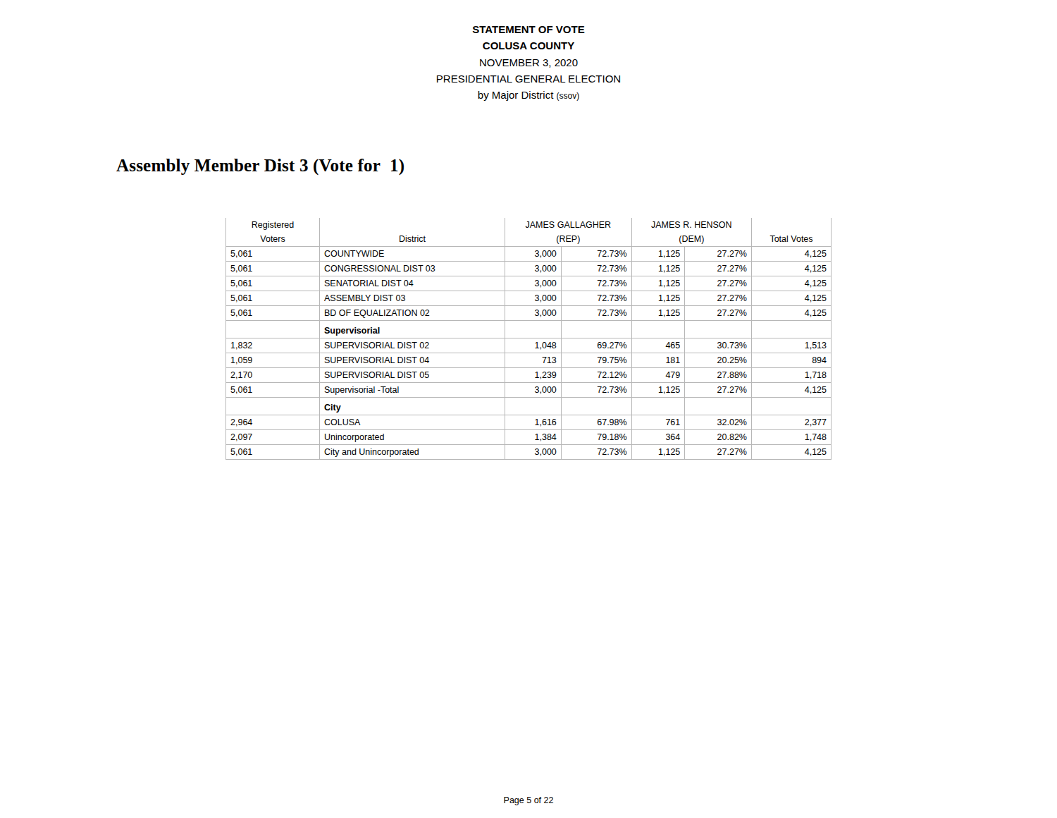STATEMENT OF VOTE
COLUSA COUNTY
NOVEMBER 3, 2020
PRESIDENTIAL GENERAL ELECTION
by Major District (ssov)
Assembly Member Dist 3 (Vote for 1)
| Registered | | JAMES GALLAGHER | JAMES R. HENSON | |
| --- | --- | --- | --- | --- |
| Voters | District | (REP) | (DEM) | Total Votes |
| 5,061 | COUNTYWIDE | 3,000 | 72.73% | 1,125 | 27.27% | 4,125 |
| 5,061 | CONGRESSIONAL DIST 03 | 3,000 | 72.73% | 1,125 | 27.27% | 4,125 |
| 5,061 | SENATORIAL DIST 04 | 3,000 | 72.73% | 1,125 | 27.27% | 4,125 |
| 5,061 | ASSEMBLY DIST 03 | 3,000 | 72.73% | 1,125 | 27.27% | 4,125 |
| 5,061 | BD OF EQUALIZATION 02 | 3,000 | 72.73% | 1,125 | 27.27% | 4,125 |
| | Supervisorial | | | | | |
| 1,832 | SUPERVISORIAL DIST 02 | 1,048 | 69.27% | 465 | 30.73% | 1,513 |
| 1,059 | SUPERVISORIAL DIST 04 | 713 | 79.75% | 181 | 20.25% | 894 |
| 2,170 | SUPERVISORIAL DIST 05 | 1,239 | 72.12% | 479 | 27.88% | 1,718 |
| 5,061 | Supervisorial -Total | 3,000 | 72.73% | 1,125 | 27.27% | 4,125 |
| | City | | | | | |
| 2,964 | COLUSA | 1,616 | 67.98% | 761 | 32.02% | 2,377 |
| 2,097 | Unincorporated | 1,384 | 79.18% | 364 | 20.82% | 1,748 |
| 5,061 | City and Unincorporated | 3,000 | 72.73% | 1,125 | 27.27% | 4,125 |
Page 5 of 22